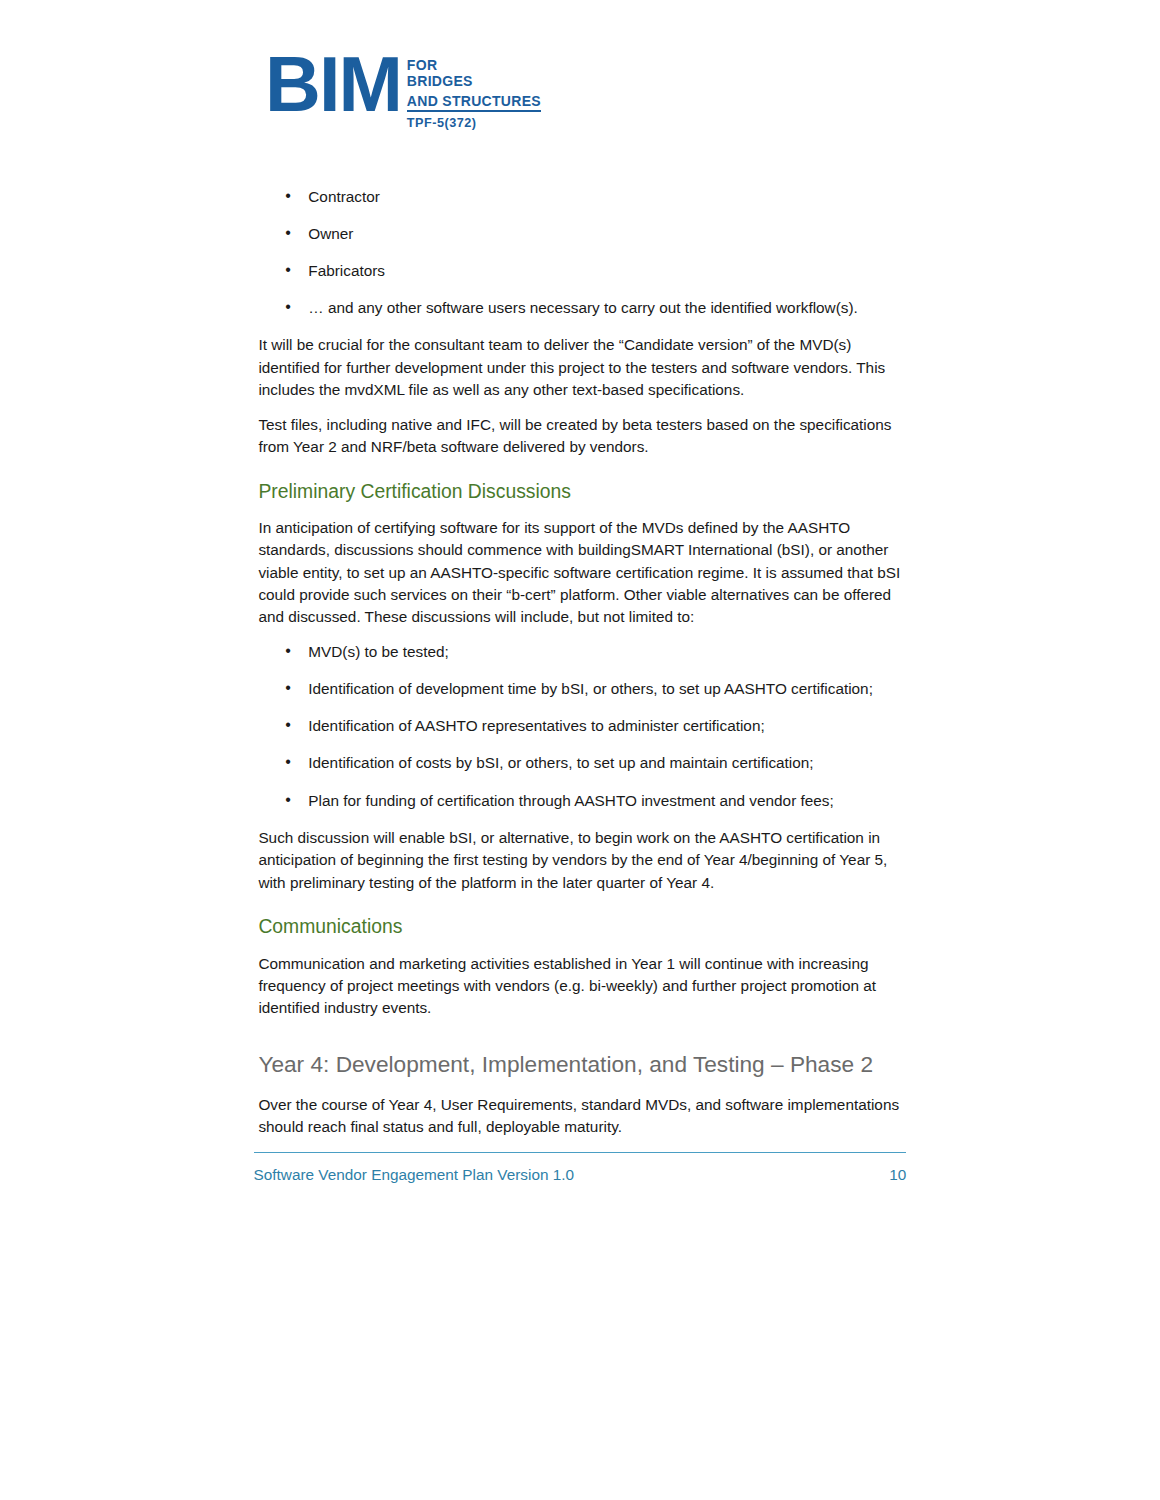BIM
FOR
BRIDGES
AND STRUCTURES
TPF-5(372)
Contractor
Owner
Fabricators
… and any other software users necessary to carry out the identified workflow(s).
It will be crucial for the consultant team to deliver the “Candidate version” of the MVD(s) identified for further development under this project to the testers and software vendors. This includes the mvdXML file as well as any other text-based specifications.
Test files, including native and IFC, will be created by beta testers based on the specifications from Year 2 and NRF/beta software delivered by vendors.
Preliminary Certification Discussions
In anticipation of certifying software for its support of the MVDs defined by the AASHTO standards, discussions should commence with buildingSMART International (bSI), or another viable entity, to set up an AASHTO-specific software certification regime. It is assumed that bSI could provide such services on their “b-cert” platform. Other viable alternatives can be offered and discussed. These discussions will include, but not limited to:
MVD(s) to be tested;
Identification of development time by bSI, or others, to set up AASHTO certification;
Identification of AASHTO representatives to administer certification;
Identification of costs by bSI, or others, to set up and maintain certification;
Plan for funding of certification through AASHTO investment and vendor fees;
Such discussion will enable bSI, or alternative, to begin work on the AASHTO certification in anticipation of beginning the first testing by vendors by the end of Year 4/beginning of Year 5, with preliminary testing of the platform in the later quarter of Year 4.
Communications
Communication and marketing activities established in Year 1 will continue with increasing frequency of project meetings with vendors (e.g. bi-weekly) and further project promotion at identified industry events.
Year 4: Development, Implementation, and Testing – Phase 2
Over the course of Year 4, User Requirements, standard MVDs, and software implementations should reach final status and full, deployable maturity.
Software Vendor Engagement Plan Version 1.0 10